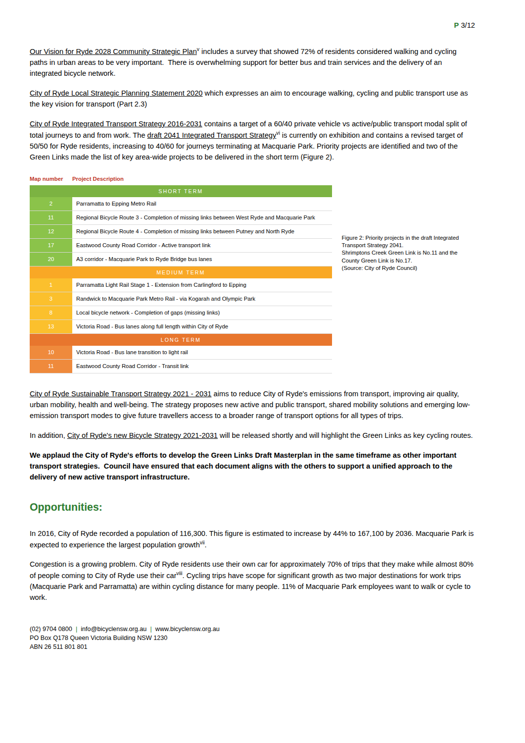P 3/12
Our Vision for Ryde 2028 Community Strategic Planv includes a survey that showed 72% of residents considered walking and cycling paths in urban areas to be very important. There is overwhelming support for better bus and train services and the delivery of an integrated bicycle network.
City of Ryde Local Strategic Planning Statement 2020 which expresses an aim to encourage walking, cycling and public transport use as the key vision for transport (Part 2.3)
City of Ryde Integrated Transport Strategy 2016-2031 contains a target of a 60/40 private vehicle vs active/public transport modal split of total journeys to and from work. The draft 2041 Integrated Transport Strategyvi is currently on exhibition and contains a revised target of 50/50 for Ryde residents, increasing to 40/60 for journeys terminating at Macquarie Park. Priority projects are identified and two of the Green Links made the list of key area-wide projects to be delivered in the short term (Figure 2).
| Map number | Project Description |
| --- | --- |
| SHORT TERM |
| 2 | Parramatta to Epping Metro Rail |
| 11 | Regional Bicycle Route 3 - Completion of missing links between West Ryde and Macquarie Park |
| 12 | Regional Bicycle Route 4 - Completion of missing links between Putney and North Ryde |
| 17 | Eastwood County Road Corridor - Active transport link |
| 20 | A3 corridor - Macquarie Park to Ryde Bridge bus lanes |
| MEDIUM TERM |
| 1 | Parramatta Light Rail Stage 1 - Extension from Carlingford to Epping |
| 3 | Randwick to Macquarie Park Metro Rail - via Kogarah and Olympic Park |
| 8 | Local bicycle network - Completion of gaps (missing links) |
| 13 | Victoria Road - Bus lanes along full length within City of Ryde |
| LONG TERM |
| 10 | Victoria Road - Bus lane transition to light rail |
| 11 | Eastwood County Road Corridor - Transit link |
Figure 2: Priority projects in the draft Integrated Transport Strategy 2041.
Shrimptons Creek Green Link is No.11 and the County Green Link is No.17.
(Source: City of Ryde Council)
City of Ryde Sustainable Transport Strategy 2021 - 2031 aims to reduce City of Ryde's emissions from transport, improving air quality, urban mobility, health and well-being. The strategy proposes new active and public transport, shared mobility solutions and emerging low-emission transport modes to give future travellers access to a broader range of transport options for all types of trips.
In addition, City of Ryde's new Bicycle Strategy 2021-2031 will be released shortly and will highlight the Green Links as key cycling routes.
We applaud the City of Ryde's efforts to develop the Green Links Draft Masterplan in the same timeframe as other important transport strategies. Council have ensured that each document aligns with the others to support a unified approach to the delivery of new active transport infrastructure.
Opportunities:
In 2016, City of Ryde recorded a population of 116,300. This figure is estimated to increase by 44% to 167,100 by 2036. Macquarie Park is expected to experience the largest population growthvii.
Congestion is a growing problem. City of Ryde residents use their own car for approximately 70% of trips that they make while almost 80% of people coming to City of Ryde use their carviii. Cycling trips have scope for significant growth as two major destinations for work trips (Macquarie Park and Parramatta) are within cycling distance for many people. 11% of Macquarie Park employees want to walk or cycle to work.
(02) 9704 0800 | info@bicyclensw.org.au | www.bicyclensw.org.au
PO Box Q178 Queen Victoria Building NSW 1230
ABN 26 511 801 801